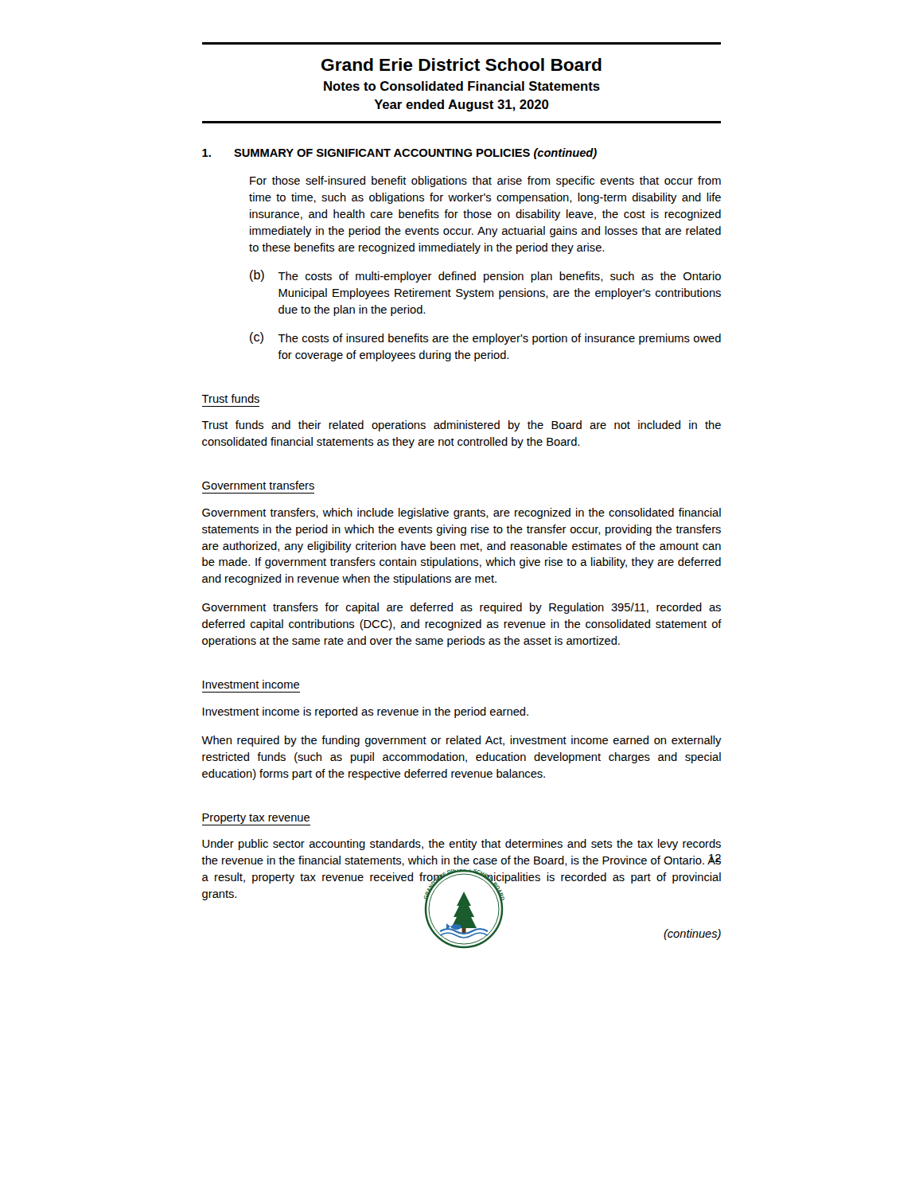Grand Erie District School Board
Notes to Consolidated Financial Statements
Year ended August 31, 2020
1. SUMMARY OF SIGNIFICANT ACCOUNTING POLICIES (continued)
For those self-insured benefit obligations that arise from specific events that occur from time to time, such as obligations for worker's compensation, long-term disability and life insurance, and health care benefits for those on disability leave, the cost is recognized immediately in the period the events occur. Any actuarial gains and losses that are related to these benefits are recognized immediately in the period they arise.
(b)
The costs of multi-employer defined pension plan benefits, such as the Ontario Municipal Employees Retirement System pensions, are the employer's contributions due to the plan in the period.
(c)
The costs of insured benefits are the employer's portion of insurance premiums owed for coverage of employees during the period.
Trust funds
Trust funds and their related operations administered by the Board are not included in the consolidated financial statements as they are not controlled by the Board.
Government transfers
Government transfers, which include legislative grants, are recognized in the consolidated financial statements in the period in which the events giving rise to the transfer occur, providing the transfers are authorized, any eligibility criterion have been met, and reasonable estimates of the amount can be made. If government transfers contain stipulations, which give rise to a liability, they are deferred and recognized in revenue when the stipulations are met.
Government transfers for capital are deferred as required by Regulation 395/11, recorded as deferred capital contributions (DCC), and recognized as revenue in the consolidated statement of operations at the same rate and over the same periods as the asset is amortized.
Investment income
Investment income is reported as revenue in the period earned.
When required by the funding government or related Act, investment income earned on externally restricted funds (such as pupil accommodation, education development charges and special education) forms part of the respective deferred revenue balances.
Property tax revenue
Under public sector accounting standards, the entity that determines and sets the tax levy records the revenue in the financial statements, which in the case of the Board, is the Province of Ontario. As a result, property tax revenue received from the municipalities is recorded as part of provincial grants.
(continues)
12
GRAND ERIE DISTRICT SCHOOL BOARD